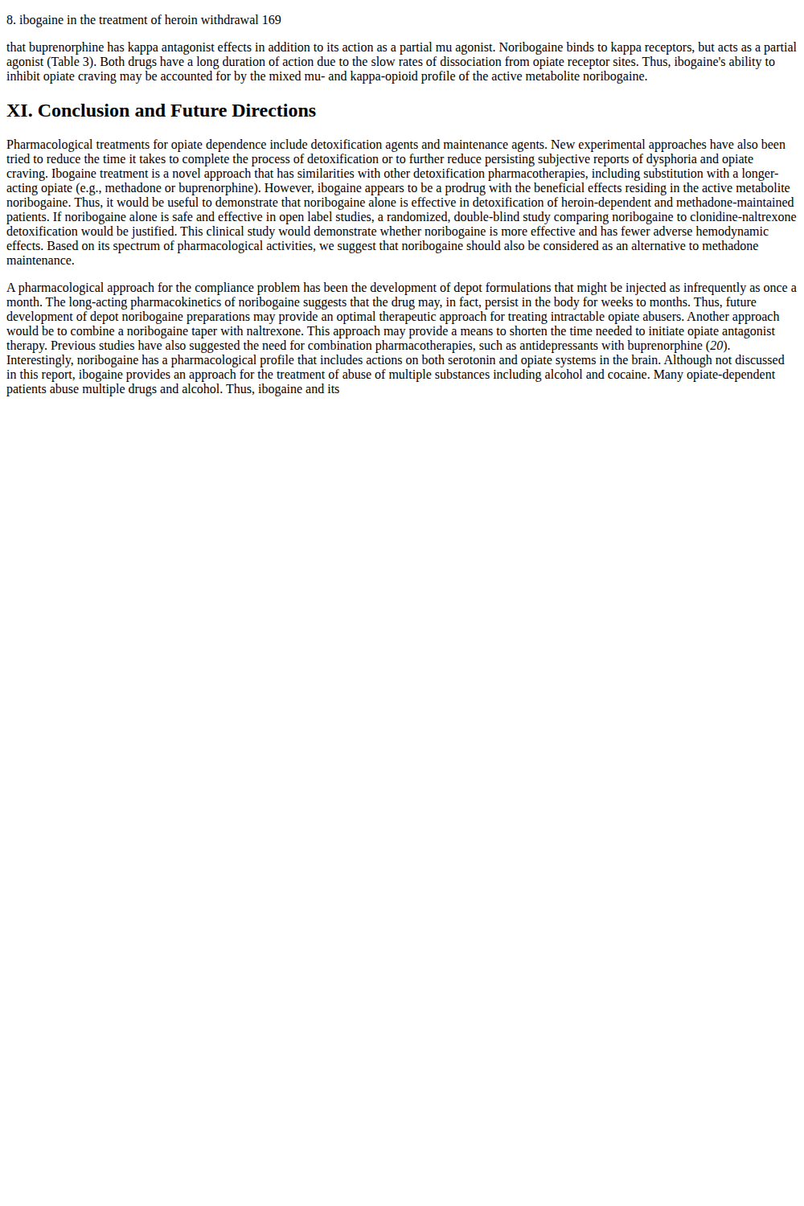8. ibogaine in the treatment of heroin withdrawal 169
that buprenorphine has kappa antagonist effects in addition to its action as a partial mu agonist. Noribogaine binds to kappa receptors, but acts as a partial agonist (Table 3). Both drugs have a long duration of action due to the slow rates of dissociation from opiate receptor sites. Thus, ibogaine's ability to inhibit opiate craving may be accounted for by the mixed mu- and kappa-opioid profile of the active metabolite noribogaine.
XI. Conclusion and Future Directions
Pharmacological treatments for opiate dependence include detoxification agents and maintenance agents. New experimental approaches have also been tried to reduce the time it takes to complete the process of detoxification or to further reduce persisting subjective reports of dysphoria and opiate craving. Ibogaine treatment is a novel approach that has similarities with other detoxification pharmacotherapies, including substitution with a longer-acting opiate (e.g., methadone or buprenorphine). However, ibogaine appears to be a prodrug with the beneficial effects residing in the active metabolite noribogaine. Thus, it would be useful to demonstrate that noribogaine alone is effective in detoxification of heroin-dependent and methadone-maintained patients. If noribogaine alone is safe and effective in open label studies, a randomized, double-blind study comparing noribogaine to clonidine-naltrexone detoxification would be justified. This clinical study would demonstrate whether noribogaine is more effective and has fewer adverse hemodynamic effects. Based on its spectrum of pharmacological activities, we suggest that noribogaine should also be considered as an alternative to methadone maintenance.
A pharmacological approach for the compliance problem has been the development of depot formulations that might be injected as infrequently as once a month. The long-acting pharmacokinetics of noribogaine suggests that the drug may, in fact, persist in the body for weeks to months. Thus, future development of depot noribogaine preparations may provide an optimal therapeutic approach for treating intractable opiate abusers. Another approach would be to combine a noribogaine taper with naltrexone. This approach may provide a means to shorten the time needed to initiate opiate antagonist therapy. Previous studies have also suggested the need for combination pharmacotherapies, such as antidepressants with buprenorphine (20). Interestingly, noribogaine has a pharmacological profile that includes actions on both serotonin and opiate systems in the brain. Although not discussed in this report, ibogaine provides an approach for the treatment of abuse of multiple substances including alcohol and cocaine. Many opiate-dependent patients abuse multiple drugs and alcohol. Thus, ibogaine and its